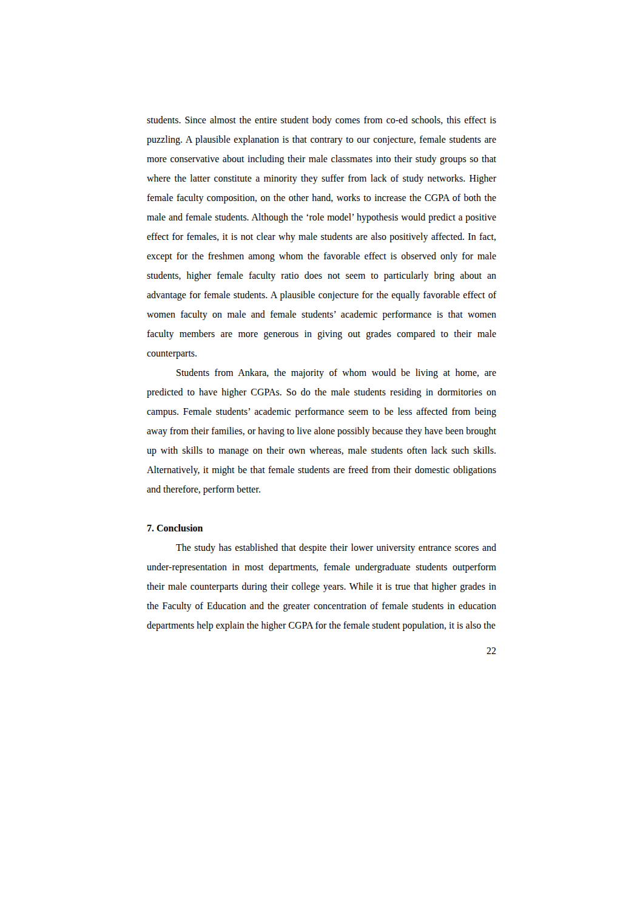students. Since almost the entire student body comes from co-ed schools, this effect is puzzling. A plausible explanation is that contrary to our conjecture, female students are more conservative about including their male classmates into their study groups so that where the latter constitute a minority they suffer from lack of study networks. Higher female faculty composition, on the other hand, works to increase the CGPA of both the male and female students. Although the ‘role model’ hypothesis would predict a positive effect for females, it is not clear why male students are also positively affected. In fact, except for the freshmen among whom the favorable effect is observed only for male students, higher female faculty ratio does not seem to particularly bring about an advantage for female students. A plausible conjecture for the equally favorable effect of women faculty on male and female students’ academic performance is that women faculty members are more generous in giving out grades compared to their male counterparts.
Students from Ankara, the majority of whom would be living at home, are predicted to have higher CGPAs. So do the male students residing in dormitories on campus. Female students’ academic performance seem to be less affected from being away from their families, or having to live alone possibly because they have been brought up with skills to manage on their own whereas, male students often lack such skills. Alternatively, it might be that female students are freed from their domestic obligations and therefore, perform better.
7. Conclusion
The study has established that despite their lower university entrance scores and under-representation in most departments, female undergraduate students outperform their male counterparts during their college years. While it is true that higher grades in the Faculty of Education and the greater concentration of female students in education departments help explain the higher CGPA for the female student population, it is also the
22